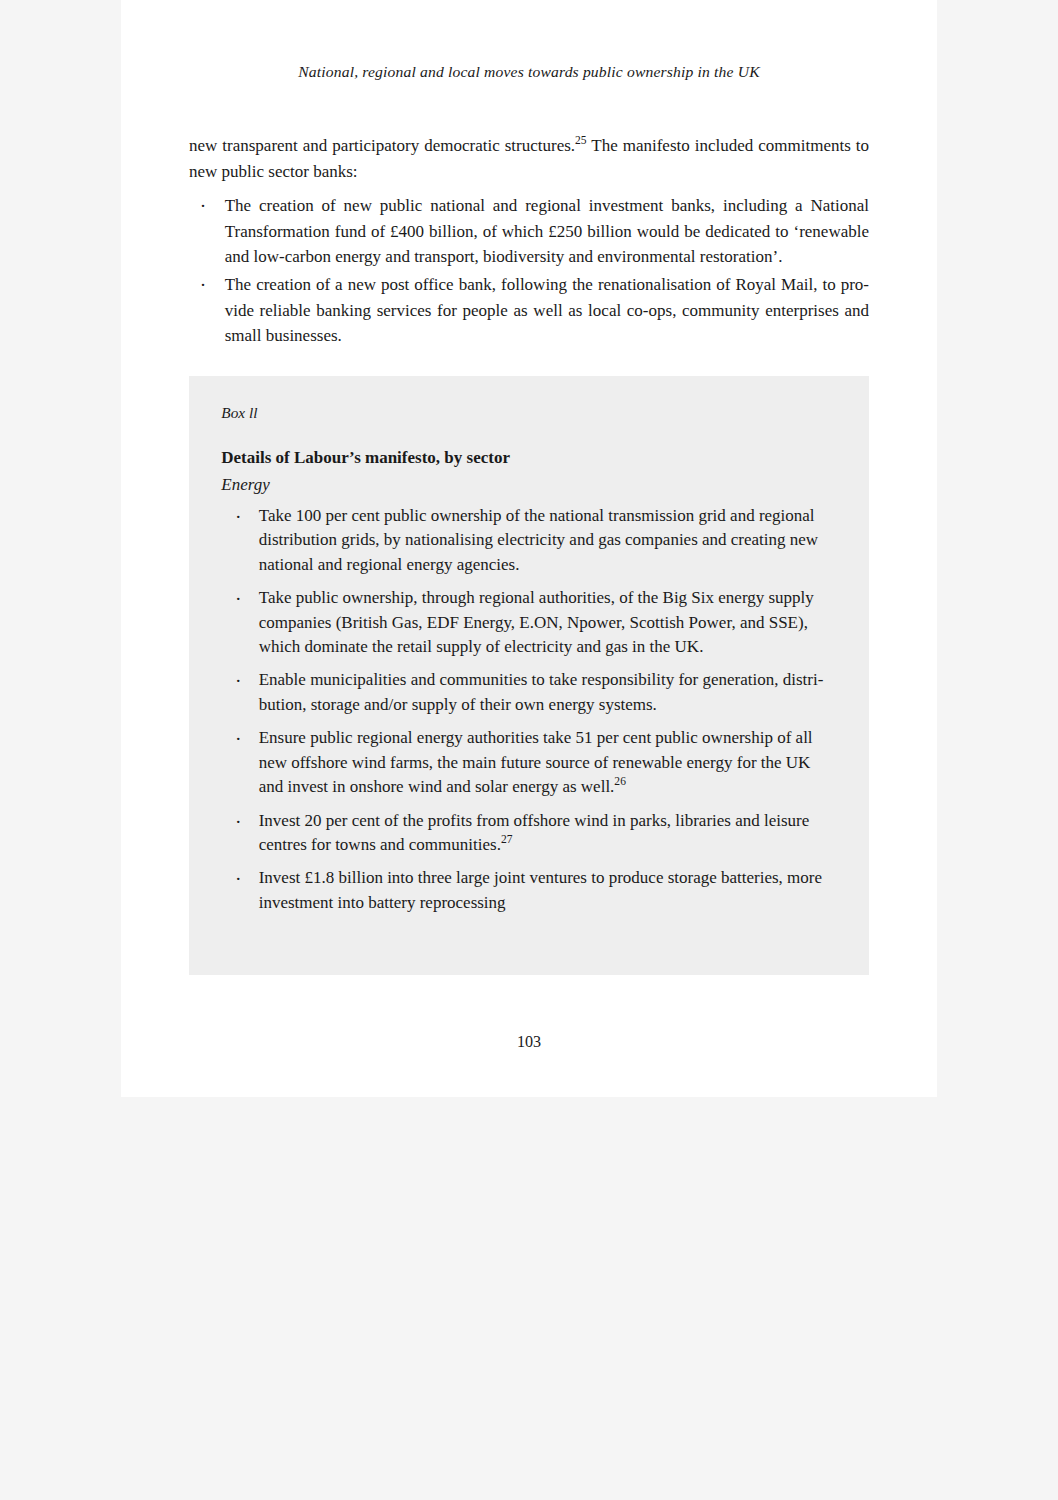National, regional and local moves towards public ownership in the UK
new transparent and participatory democratic structures.25 The manifesto included commitments to new public sector banks:
The creation of new public national and regional investment banks, including a National Transformation fund of £400 billion, of which £250 billion would be dedicated to ‘renewable and low-carbon energy and transport, biodiversity and environmental restoration’.
The creation of a new post office bank, following the renationalisation of Royal Mail, to provide reliable banking services for people as well as local co-ops, community enterprises and small businesses.
Box ll
Details of Labour’s manifesto, by sector
Energy
Take 100 per cent public ownership of the national transmission grid and regional distribution grids, by nationalising electricity and gas companies and creating new national and regional energy agencies.
Take public ownership, through regional authorities, of the Big Six energy supply companies (British Gas, EDF Energy, E.ON, Npower, Scottish Power, and SSE), which dominate the retail supply of electricity and gas in the UK.
Enable municipalities and communities to take responsibility for generation, distribution, storage and/or supply of their own energy systems.
Ensure public regional energy authorities take 51 per cent public ownership of all new offshore wind farms, the main future source of renewable energy for the UK and invest in onshore wind and solar energy as well.26
Invest 20 per cent of the profits from offshore wind in parks, libraries and leisure centres for towns and communities.27
Invest £1.8 billion into three large joint ventures to produce storage batteries, more investment into battery reprocessing
103